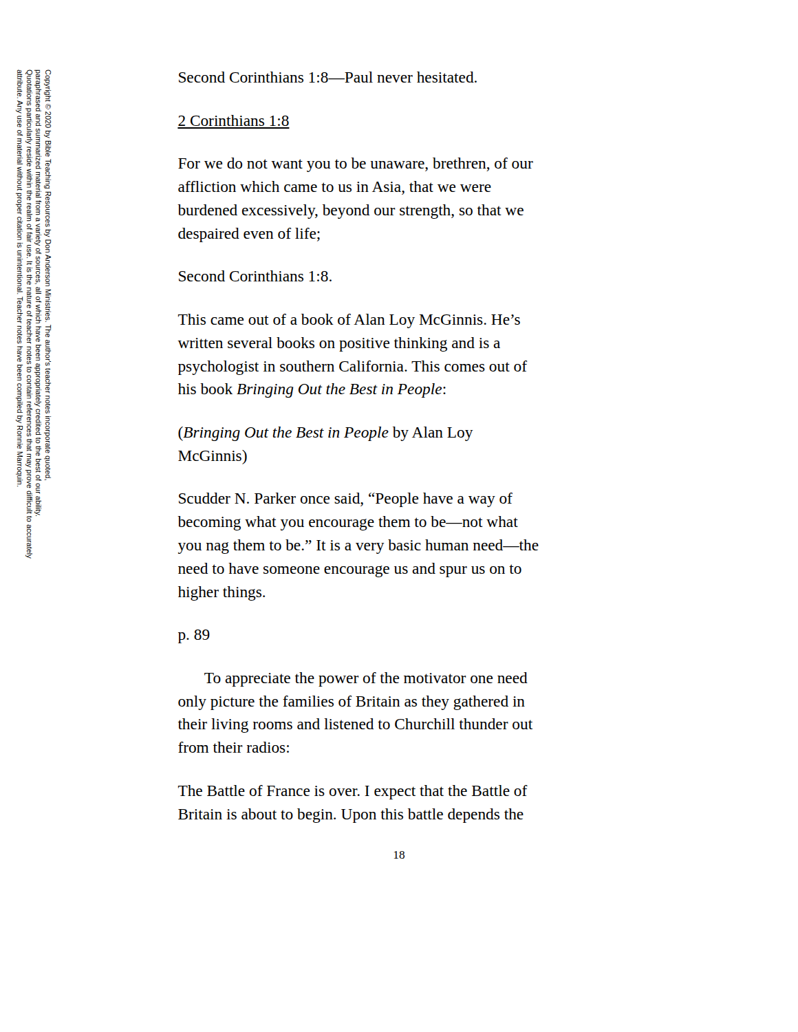Copyright © 2020 by Bible Teaching Resources by Don Anderson Ministries. The author's teacher notes incorporate quoted, paraphrased and summarized material from a variety of sources, all of which have been appropriately credited to the best of our ability. Quotations particularly reside within the realm of fair use. It is the nature of teacher notes to contain references that may prove difficult to accurately attribute. Any use of material without proper citation is unintentional. Teacher notes have been compiled by Ronnie Marroquin.
Second Corinthians 1:8—Paul never hesitated.
2 Corinthians 1:8
For we do not want you to be unaware, brethren, of our affliction which came to us in Asia, that we were burdened excessively, beyond our strength, so that we despaired even of life;
Second Corinthians 1:8.
This came out of a book of Alan Loy McGinnis. He’s written several books on positive thinking and is a psychologist in southern California. This comes out of his book Bringing Out the Best in People:
(Bringing Out the Best in People by Alan Loy McGinnis)
Scudder N. Parker once said, “People have a way of becoming what you encourage them to be—not what you nag them to be.” It is a very basic human need—the need to have someone encourage us and spur us on to higher things.
p. 89
To appreciate the power of the motivator one need only picture the families of Britain as they gathered in their living rooms and listened to Churchill thunder out from their radios:
The Battle of France is over. I expect that the Battle of Britain is about to begin. Upon this battle depends the
18